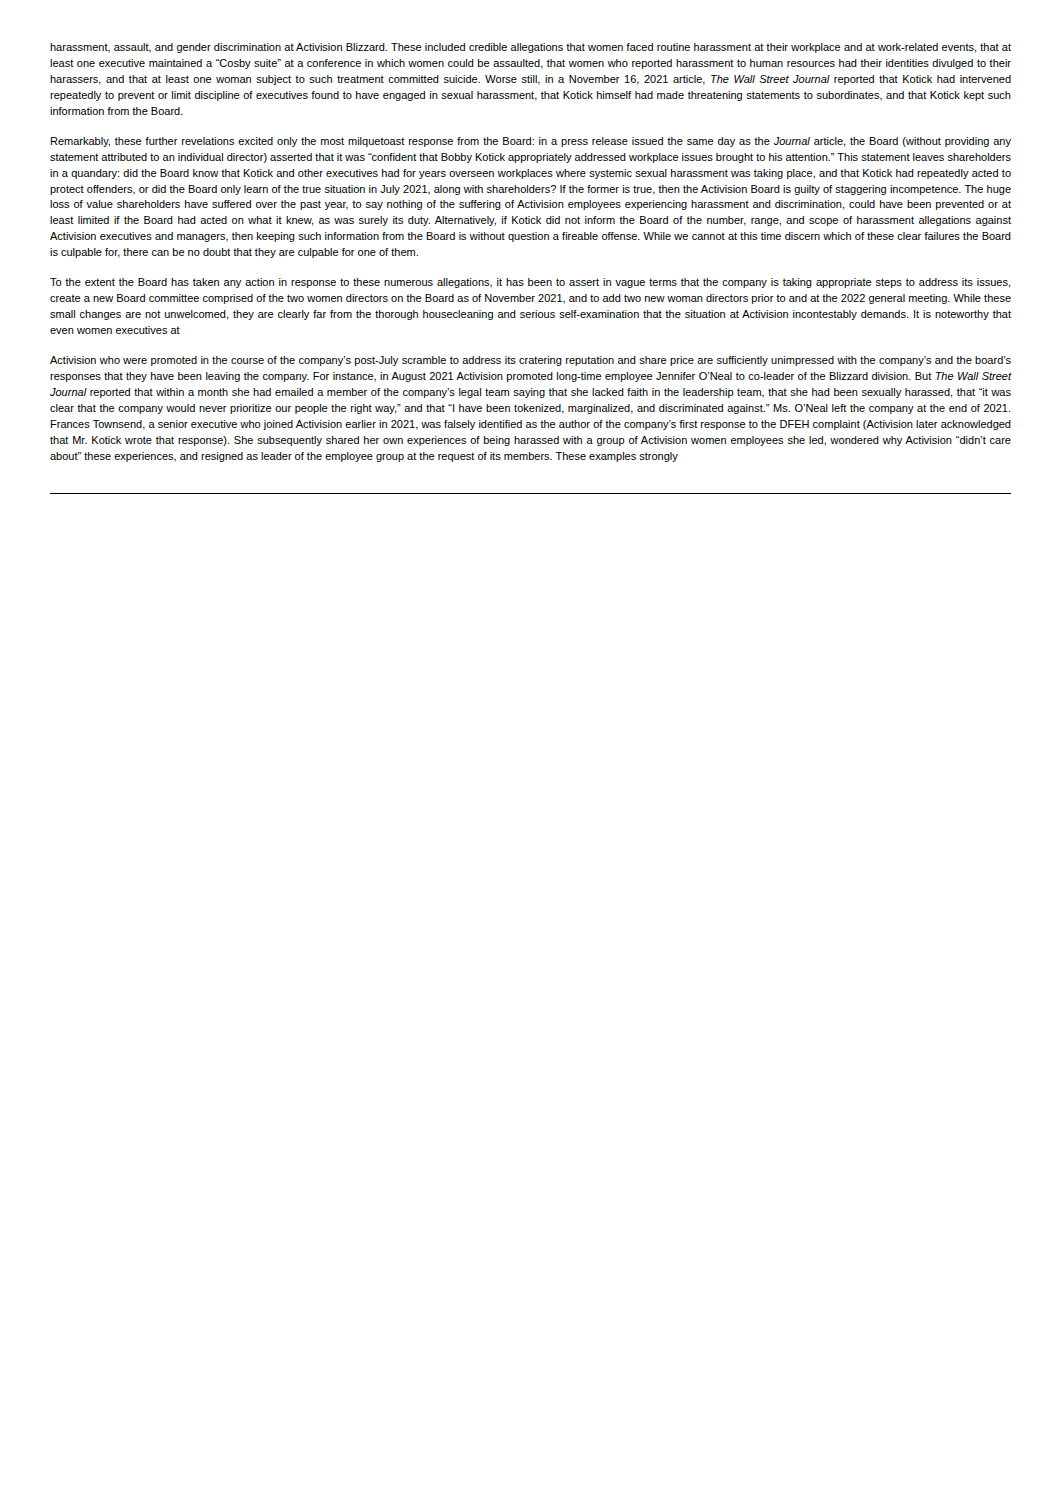harassment, assault, and gender discrimination at Activision Blizzard. These included credible allegations that women faced routine harassment at their workplace and at work-related events, that at least one executive maintained a “Cosby suite” at a conference in which women could be assaulted, that women who reported harassment to human resources had their identities divulged to their harassers, and that at least one woman subject to such treatment committed suicide. Worse still, in a November 16, 2021 article, The Wall Street Journal reported that Kotick had intervened repeatedly to prevent or limit discipline of executives found to have engaged in sexual harassment, that Kotick himself had made threatening statements to subordinates, and that Kotick kept such information from the Board.
Remarkably, these further revelations excited only the most milquetoast response from the Board: in a press release issued the same day as the Journal article, the Board (without providing any statement attributed to an individual director) asserted that it was “confident that Bobby Kotick appropriately addressed workplace issues brought to his attention.” This statement leaves shareholders in a quandary: did the Board know that Kotick and other executives had for years overseen workplaces where systemic sexual harassment was taking place, and that Kotick had repeatedly acted to protect offenders, or did the Board only learn of the true situation in July 2021, along with shareholders? If the former is true, then the Activision Board is guilty of staggering incompetence. The huge loss of value shareholders have suffered over the past year, to say nothing of the suffering of Activision employees experiencing harassment and discrimination, could have been prevented or at least limited if the Board had acted on what it knew, as was surely its duty. Alternatively, if Kotick did not inform the Board of the number, range, and scope of harassment allegations against Activision executives and managers, then keeping such information from the Board is without question a fireable offense. While we cannot at this time discern which of these clear failures the Board is culpable for, there can be no doubt that they are culpable for one of them.
To the extent the Board has taken any action in response to these numerous allegations, it has been to assert in vague terms that the company is taking appropriate steps to address its issues, create a new Board committee comprised of the two women directors on the Board as of November 2021, and to add two new woman directors prior to and at the 2022 general meeting. While these small changes are not unwelcomed, they are clearly far from the thorough housecleaning and serious self-examination that the situation at Activision incontestably demands. It is noteworthy that even women executives at
Activision who were promoted in the course of the company’s post-July scramble to address its cratering reputation and share price are sufficiently unimpressed with the company’s and the board’s responses that they have been leaving the company. For instance, in August 2021 Activision promoted long-time employee Jennifer O’Neal to co-leader of the Blizzard division. But The Wall Street Journal reported that within a month she had emailed a member of the company’s legal team saying that she lacked faith in the leadership team, that she had been sexually harassed, that “it was clear that the company would never prioritize our people the right way,” and that “I have been tokenized, marginalized, and discriminated against.” Ms. O’Neal left the company at the end of 2021. Frances Townsend, a senior executive who joined Activision earlier in 2021, was falsely identified as the author of the company’s first response to the DFEH complaint (Activision later acknowledged that Mr. Kotick wrote that response). She subsequently shared her own experiences of being harassed with a group of Activision women employees she led, wondered why Activision “didn’t care about” these experiences, and resigned as leader of the employee group at the request of its members. These examples strongly